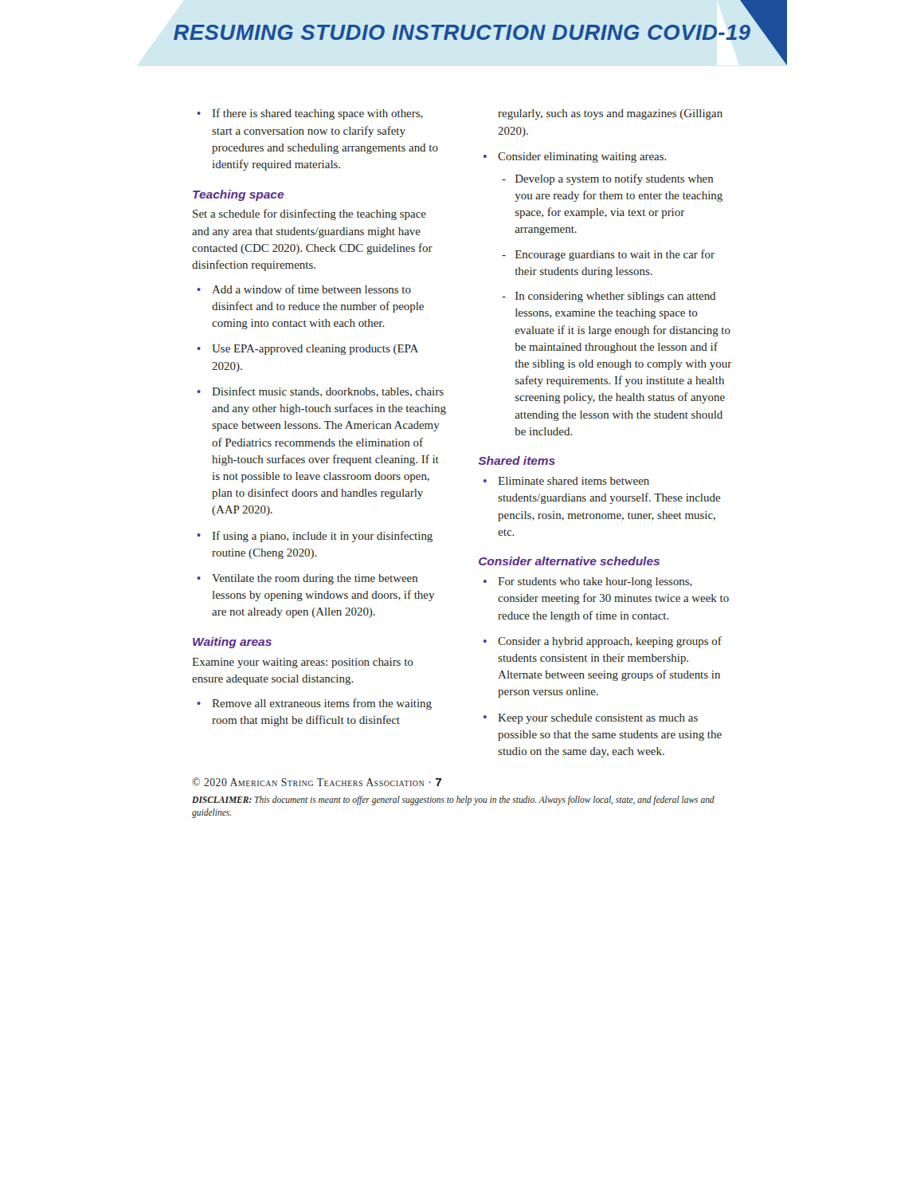Resuming Studio Instruction During COVID-19
If there is shared teaching space with others, start a conversation now to clarify safety procedures and scheduling arrangements and to identify required materials.
Teaching space
Set a schedule for disinfecting the teaching space and any area that students/guardians might have contacted (CDC 2020). Check CDC guidelines for disinfection requirements.
Add a window of time between lessons to disinfect and to reduce the number of people coming into contact with each other.
Use EPA-approved cleaning products (EPA 2020).
Disinfect music stands, doorknobs, tables, chairs and any other high-touch surfaces in the teaching space between lessons. The American Academy of Pediatrics recommends the elimination of high-touch surfaces over frequent cleaning. If it is not possible to leave classroom doors open, plan to disinfect doors and handles regularly (AAP 2020).
If using a piano, include it in your disinfecting routine (Cheng 2020).
Ventilate the room during the time between lessons by opening windows and doors, if they are not already open (Allen 2020).
Waiting areas
Examine your waiting areas: position chairs to ensure adequate social distancing.
Remove all extraneous items from the waiting room that might be difficult to disinfect regularly, such as toys and magazines (Gilligan 2020).
Consider eliminating waiting areas.
Develop a system to notify students when you are ready for them to enter the teaching space, for example, via text or prior arrangement.
Encourage guardians to wait in the car for their students during lessons.
In considering whether siblings can attend lessons, examine the teaching space to evaluate if it is large enough for distancing to be maintained throughout the lesson and if the sibling is old enough to comply with your safety requirements. If you institute a health screening policy, the health status of anyone attending the lesson with the student should be included.
Shared items
Eliminate shared items between students/guardians and yourself. These include pencils, rosin, metronome, tuner, sheet music, etc.
Consider alternative schedules
For students who take hour-long lessons, consider meeting for 30 minutes twice a week to reduce the length of time in contact.
Consider a hybrid approach, keeping groups of students consistent in their membership. Alternate between seeing groups of students in person versus online.
Keep your schedule consistent as much as possible so that the same students are using the studio on the same day, each week.
© 2020 American String Teachers Association · 7
DISCLAIMER: This document is meant to offer general suggestions to help you in the studio. Always follow local, state, and federal laws and guidelines.